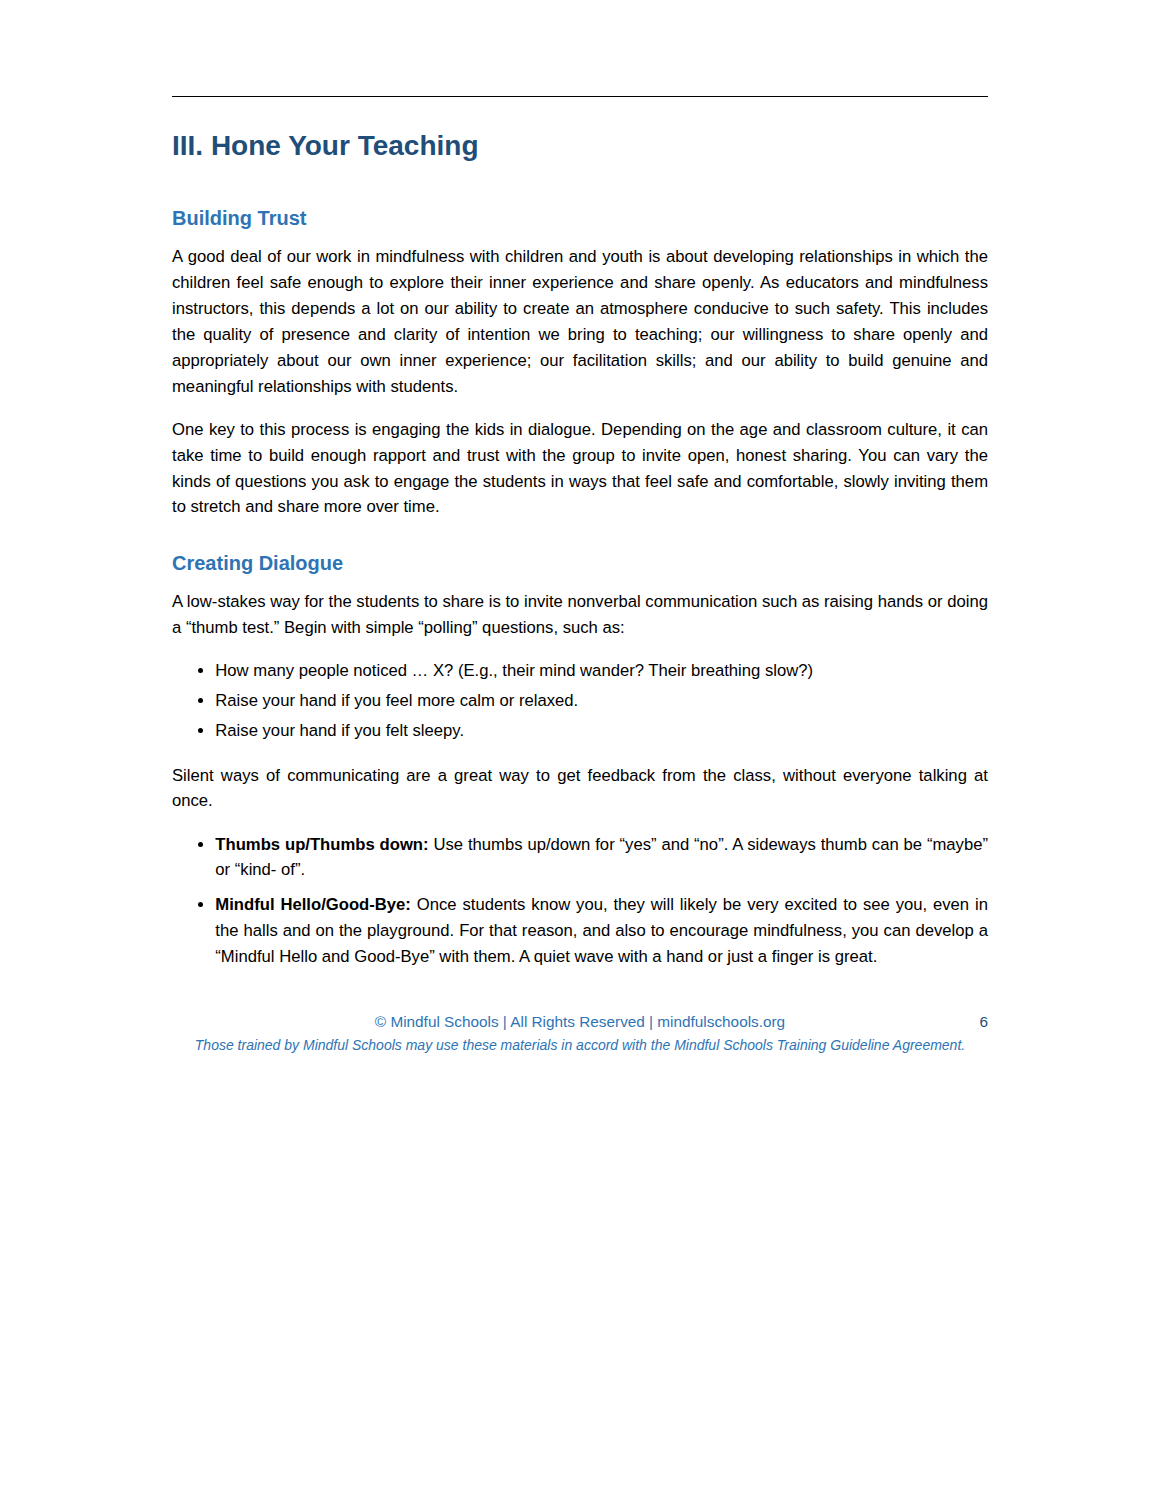III. Hone Your Teaching
Building Trust
A good deal of our work in mindfulness with children and youth is about developing relationships in which the children feel safe enough to explore their inner experience and share openly. As educators and mindfulness instructors, this depends a lot on our ability to create an atmosphere conducive to such safety. This includes the quality of presence and clarity of intention we bring to teaching; our willingness to share openly and appropriately about our own inner experience; our facilitation skills; and our ability to build genuine and meaningful relationships with students.
One key to this process is engaging the kids in dialogue. Depending on the age and classroom culture, it can take time to build enough rapport and trust with the group to invite open, honest sharing. You can vary the kinds of questions you ask to engage the students in ways that feel safe and comfortable, slowly inviting them to stretch and share more over time.
Creating Dialogue
A low-stakes way for the students to share is to invite nonverbal communication such as raising hands or doing a “thumb test.” Begin with simple “polling” questions, such as:
How many people noticed … X? (E.g., their mind wander? Their breathing slow?)
Raise your hand if you feel more calm or relaxed.
Raise your hand if you felt sleepy.
Silent ways of communicating are a great way to get feedback from the class, without everyone talking at once.
Thumbs up/Thumbs down: Use thumbs up/down for “yes” and “no”. A sideways thumb can be “maybe” or “kind- of”.
Mindful Hello/Good-Bye: Once students know you, they will likely be very excited to see you, even in the halls and on the playground. For that reason, and also to encourage mindfulness, you can develop a “Mindful Hello and Good-Bye” with them. A quiet wave with a hand or just a finger is great.
© Mindful Schools | All Rights Reserved | mindfulschools.org 6
Those trained by Mindful Schools may use these materials in accord with the Mindful Schools Training Guideline Agreement.